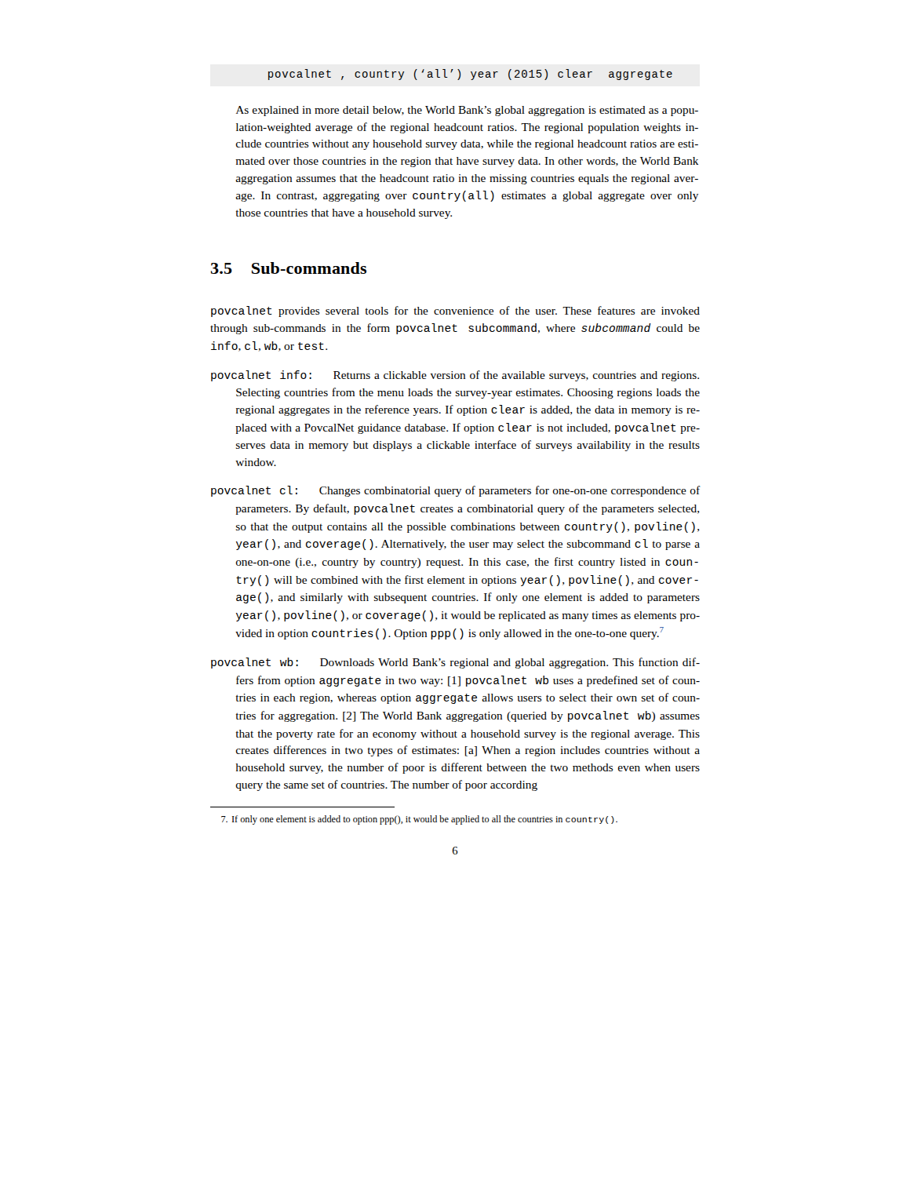povcalnet , country (‘all’) year (2015) clear aggregate
As explained in more detail below, the World Bank’s global aggregation is estimated as a population-weighted average of the regional headcount ratios. The regional population weights include countries without any household survey data, while the regional headcount ratios are estimated over those countries in the region that have survey data. In other words, the World Bank aggregation assumes that the headcount ratio in the missing countries equals the regional average. In contrast, aggregating over country(all) estimates a global aggregate over only those countries that have a household survey.
3.5 Sub-commands
povcalnet provides several tools for the convenience of the user. These features are invoked through sub-commands in the form povcalnet subcommand, where subcommand could be info, cl, wb, or test.
povcalnet info: Returns a clickable version of the available surveys, countries and regions. Selecting countries from the menu loads the survey-year estimates. Choosing regions loads the regional aggregates in the reference years. If option clear is added, the data in memory is replaced with a PovcalNet guidance database. If option clear is not included, povcalnet preserves data in memory but displays a clickable interface of surveys availability in the results window.
povcalnet cl: Changes combinatorial query of parameters for one-on-one correspondence of parameters. By default, povcalnet creates a combinatorial query of the parameters selected, so that the output contains all the possible combinations between country(), povline(), year(), and coverage(). Alternatively, the user may select the subcommand cl to parse a one-on-one (i.e., country by country) request. In this case, the first country listed in country() will be combined with the first element in options year(), povline(), and coverage(), and similarly with subsequent countries. If only one element is added to parameters year(), povline(), or coverage(), it would be replicated as many times as elements provided in option countries(). Option ppp() is only allowed in the one-to-one query.7
povcalnet wb: Downloads World Bank’s regional and global aggregation. This function differs from option aggregate in two way: [1] povcalnet wb uses a predefined set of countries in each region, whereas option aggregate allows users to select their own set of countries for aggregation. [2] The World Bank aggregation (queried by povcalnet wb) assumes that the poverty rate for an economy without a household survey is the regional average. This creates differences in two types of estimates: [a] When a region includes countries without a household survey, the number of poor is different between the two methods even when users query the same set of countries. The number of poor according
7. If only one element is added to option ppp(), it would be applied to all the countries in country().
6